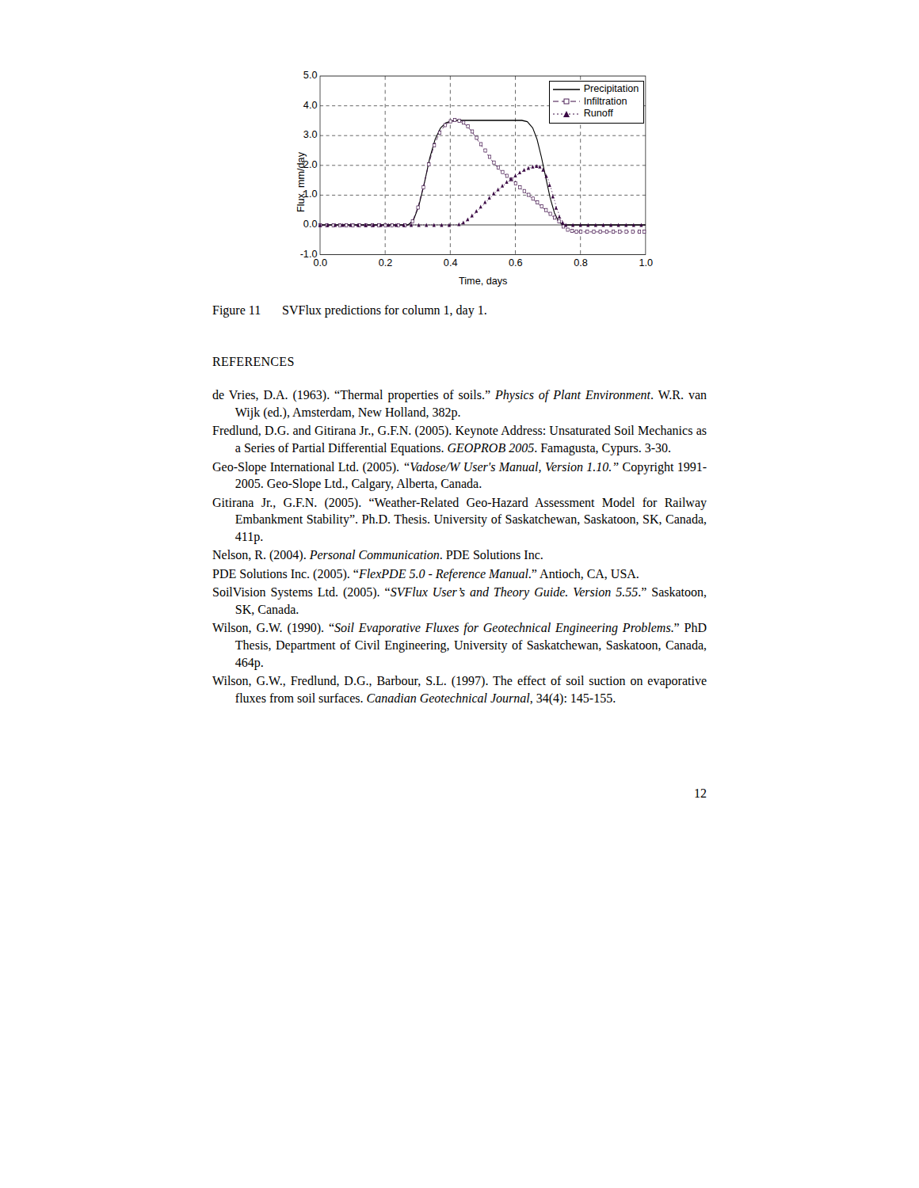Flux, mm/day
5.0 4.0 3.0 2.0 1.0 0.0 -1.0
0.0 0.2 0.4 0.6 0.8 1.0
Time, days
Precipitation
Infiltration
Runoff
Figure 11 SVFlux predictions for column 1, day 1.
REFERENCES
de Vries, D.A. (1963). “Thermal properties of soils.” Physics of Plant Environment. W.R. van Wijk (ed.), Amsterdam, New Holland, 382p.
Fredlund, D.G. and Gitirana Jr., G.F.N. (2005). Keynote Address: Unsaturated Soil Mechanics as a Series of Partial Differential Equations. GEOPROB 2005. Famagusta, Cypurs. 3-30.
Geo-Slope International Ltd. (2005). “Vadose/W User's Manual, Version 1.10.” Copyright 1991-2005. Geo-Slope Ltd., Calgary, Alberta, Canada.
Gitirana Jr., G.F.N. (2005). “Weather-Related Geo-Hazard Assessment Model for Railway Embankment Stability”. Ph.D. Thesis. University of Saskatchewan, Saskatoon, SK, Canada, 411p.
Nelson, R. (2004). Personal Communication. PDE Solutions Inc.
PDE Solutions Inc. (2005). “FlexPDE 5.0 - Reference Manual.” Antioch, CA, USA.
SoilVision Systems Ltd. (2005). “SVFlux User’s and Theory Guide. Version 5.55.” Saskatoon, SK, Canada.
Wilson, G.W. (1990). “Soil Evaporative Fluxes for Geotechnical Engineering Problems.” PhD Thesis, Department of Civil Engineering, University of Saskatchewan, Saskatoon, Canada, 464p.
Wilson, G.W., Fredlund, D.G., Barbour, S.L. (1997). The effect of soil suction on evaporative fluxes from soil surfaces. Canadian Geotechnical Journal, 34(4): 145-155.
12